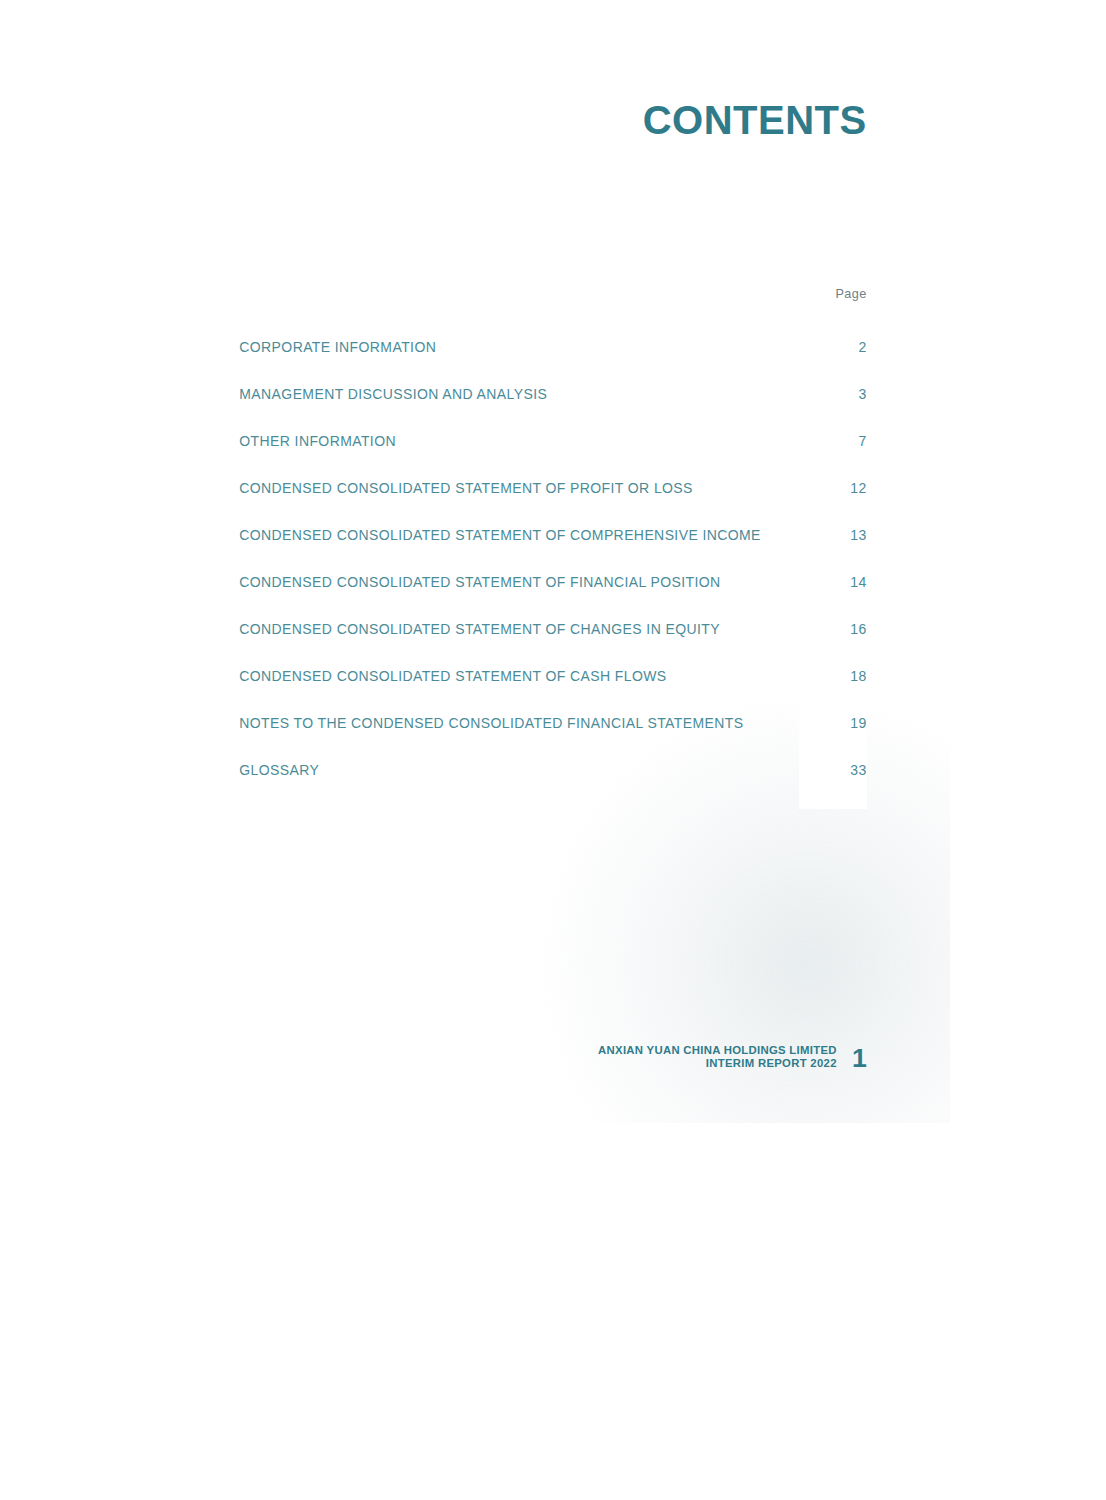Contents
| | Page |
| --- | --- |
| Corporate Information | 2 |
| Management Discussion and Analysis | 3 |
| Other Information | 7 |
| Condensed Consolidated Statement of Profit or Loss | 12 |
| Condensed Consolidated Statement of Comprehensive Income | 13 |
| Condensed Consolidated Statement of Financial Position | 14 |
| Condensed Consolidated Statement of Changes in Equity | 16 |
| Condensed Consolidated Statement of Cash Flows | 18 |
| Notes to the Condensed Consolidated Financial Statements | 19 |
| Glossary | 33 |
Anxian Yuan China Holdings Limited
Interim Report 2022
1